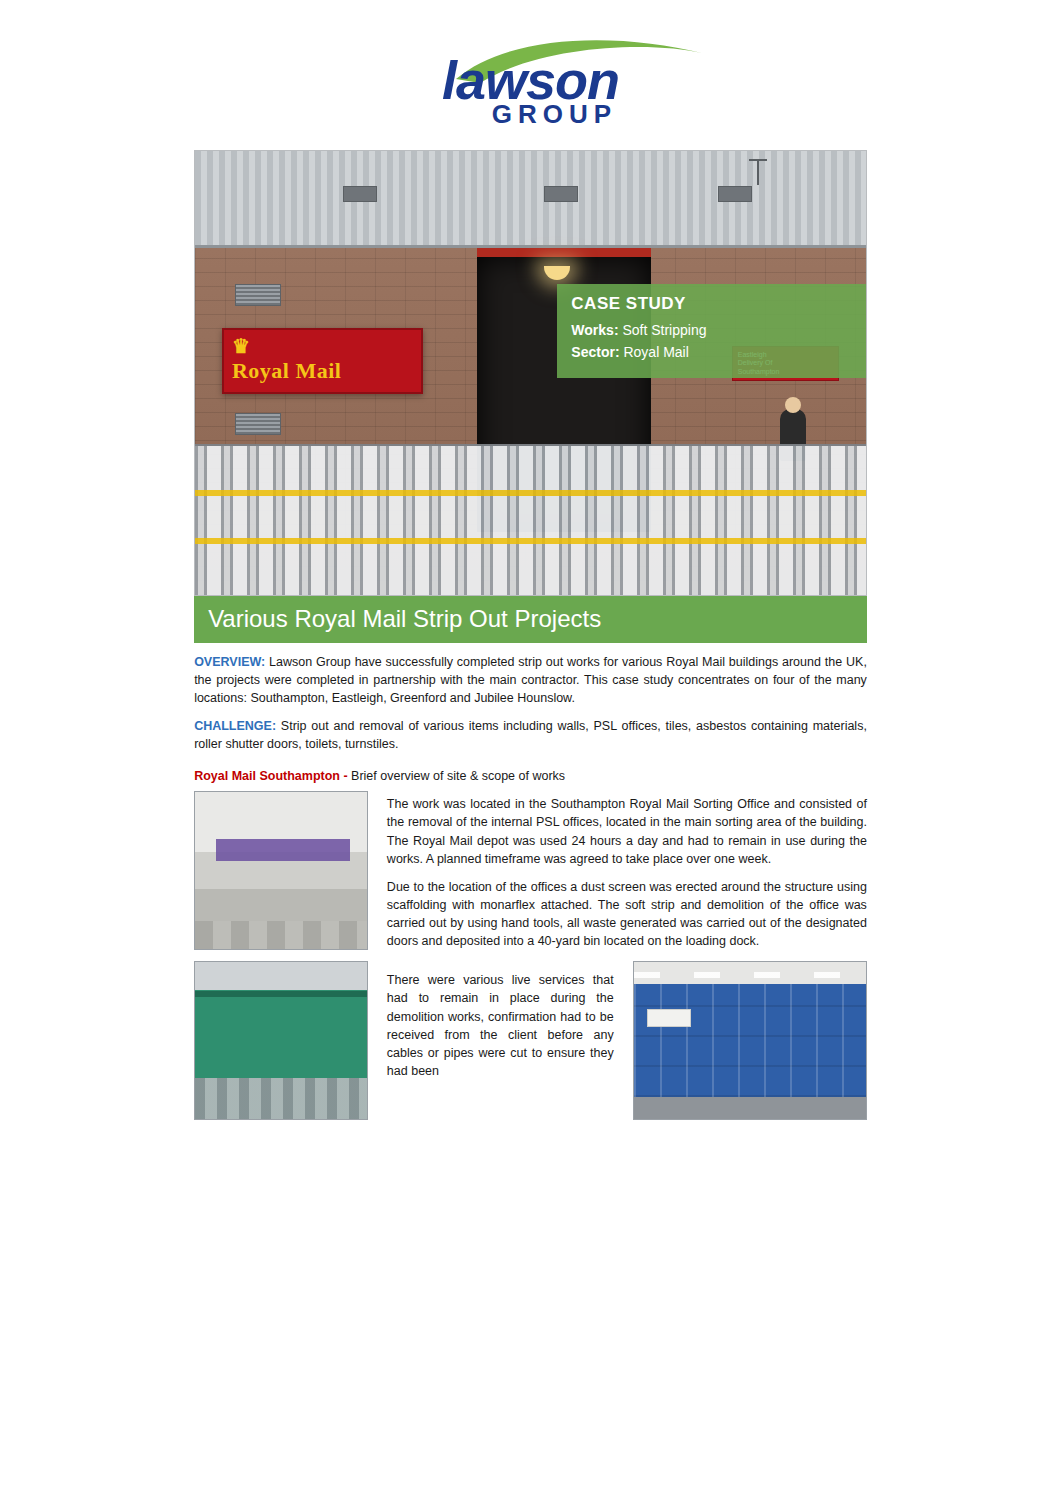lawson
GROUP
♛ Royal Mail
Eastleigh
Delivery Of
Southampton
CASE STUDY
Works: Soft Stripping
Sector: Royal Mail
Various Royal Mail Strip Out Projects
OVERVIEW: Lawson Group have successfully completed strip out works for various Royal Mail buildings around the UK, the projects were completed in partnership with the main contractor. This case study concentrates on four of the many locations: Southampton, Eastleigh, Greenford and Jubilee Hounslow.
CHALLENGE: Strip out and removal of various items including walls, PSL offices, tiles, asbestos containing materials, roller shutter doors, toilets, turnstiles.
Royal Mail Southampton - Brief overview of site & scope of works
The work was located in the Southampton Royal Mail Sorting Office and consisted of the removal of the internal PSL offices, located in the main sorting area of the building. The Royal Mail depot was used 24 hours a day and had to remain in use during the works. A planned timeframe was agreed to take place over one week.
Due to the location of the offices a dust screen was erected around the structure using scaffolding with monarflex attached. The soft strip and demolition of the office was carried out by using hand tools, all waste generated was carried out of the designated doors and deposited into a 40-yard bin located on the loading dock.
There were various live services that had to remain in place during the demolition works, confirmation had to be received from the client before any cables or pipes were cut to ensure they had been